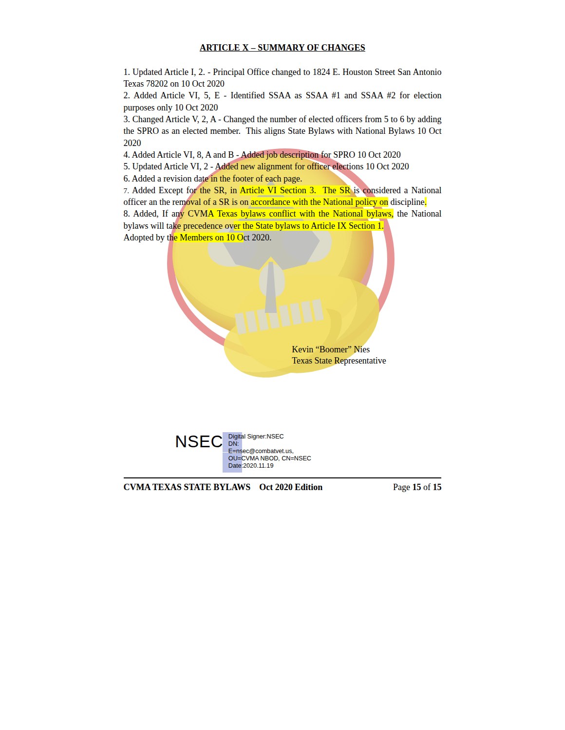ARTICLE X – SUMMARY OF CHANGES
1. Updated Article I, 2. - Principal Office changed to 1824 E. Houston Street San Antonio Texas 78202 on 10 Oct 2020
2. Added Article VI, 5, E - Identified SSAA as SSAA #1 and SSAA #2 for election purposes only 10 Oct 2020
3. Changed Article V, 2, A - Changed the number of elected officers from 5 to 6 by adding the SPRO as an elected member. This aligns State Bylaws with National Bylaws 10 Oct 2020
4. Added Article VI, 8, A and B - Added job description for SPRO 10 Oct 2020
5. Updated Article VI, 2 - Added new alignment for officer elections 10 Oct 2020
6. Added a revision date in the footer of each page.
7. Added Except for the SR, in Article VI Section 3. The SR is considered a National officer an the removal of a SR is on accordance with the National policy on discipline.
8. Added, If any CVMA Texas bylaws conflict with the National bylaws, the National bylaws will take precedence over the State bylaws to Article IX Section 1.
Adopted by the Members on 10 Oct 2020.
Kevin “Boomer” Nies
Texas State Representative
NSEC
Digital Signer:NSEC
DN:
E=nsec@combatvet.us, OU=CVMA NBOD, CN=NSEC
Date:2020.11.19
CVMA TEXAS STATE BYLAWS Oct 2020 Edition
Page 15 of 15